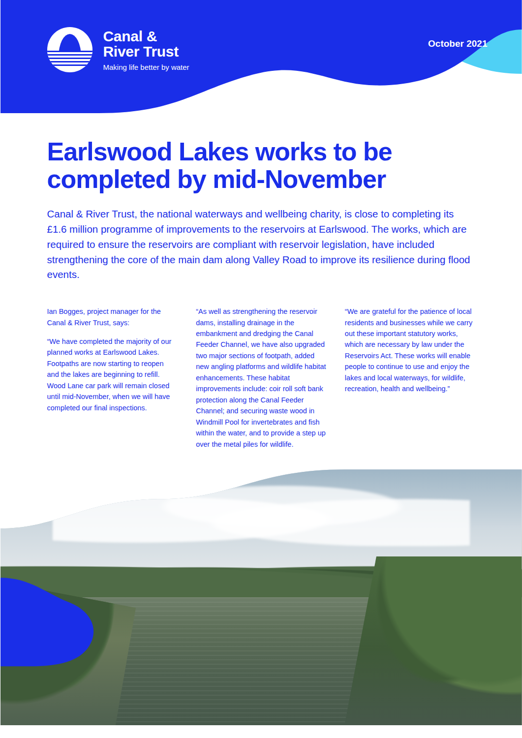Canal & River Trust Making life better by water
October 2021
Earlswood Lakes works to be completed by mid-November
Canal & River Trust, the national waterways and wellbeing charity, is close to completing its £1.6 million programme of improvements to the reservoirs at Earlswood. The works, which are required to ensure the reservoirs are compliant with reservoir legislation, have included strengthening the core of the main dam along Valley Road to improve its resilience during flood events.
Ian Bogges, project manager for the Canal & River Trust, says:
“We have completed the majority of our planned works at Earlswood Lakes. Footpaths are now starting to reopen and the lakes are beginning to refill. Wood Lane car park will remain closed until mid-November, when we will have completed our final inspections.
“As well as strengthening the reservoir dams, installing drainage in the embankment and dredging the Canal Feeder Channel, we have also upgraded two major sections of footpath, added new angling platforms and wildlife habitat enhancements. These habitat improvements include: coir roll soft bank protection along the Canal Feeder Channel; and securing waste wood in Windmill Pool for invertebrates and fish within the water, and to provide a step up over the metal piles for wildlife.
“We are grateful for the patience of local residents and businesses while we carry out these important statutory works, which are necessary by law under the Reservoirs Act. These works will enable people to continue to use and enjoy the lakes and local waterways, for wildlife, recreation, health and wellbeing.”